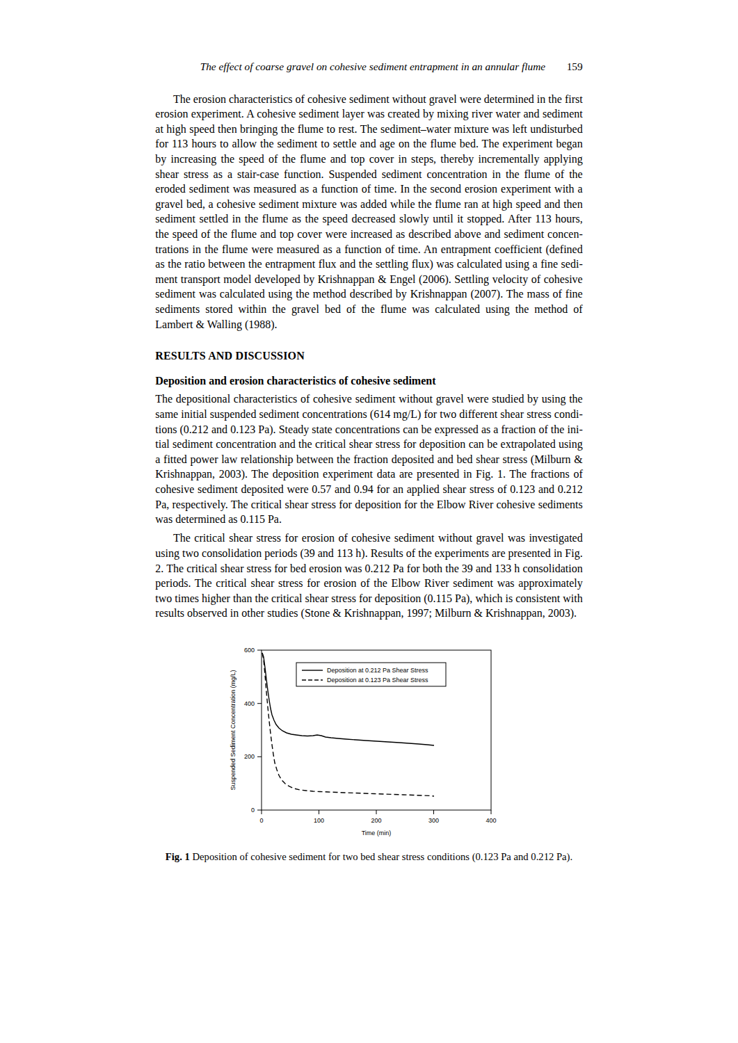The effect of coarse gravel on cohesive sediment entrapment in an annular flume
159
The erosion characteristics of cohesive sediment without gravel were determined in the first erosion experiment. A cohesive sediment layer was created by mixing river water and sediment at high speed then bringing the flume to rest. The sediment–water mixture was left undisturbed for 113 hours to allow the sediment to settle and age on the flume bed. The experiment began by increasing the speed of the flume and top cover in steps, thereby incrementally applying shear stress as a stair-case function. Suspended sediment concentration in the flume of the eroded sediment was measured as a function of time. In the second erosion experiment with a gravel bed, a cohesive sediment mixture was added while the flume ran at high speed and then sediment settled in the flume as the speed decreased slowly until it stopped. After 113 hours, the speed of the flume and top cover were increased as described above and sediment concentrations in the flume were measured as a function of time. An entrapment coefficient (defined as the ratio between the entrapment flux and the settling flux) was calculated using a fine sediment transport model developed by Krishnappan & Engel (2006). Settling velocity of cohesive sediment was calculated using the method described by Krishnappan (2007). The mass of fine sediments stored within the gravel bed of the flume was calculated using the method of Lambert & Walling (1988).
Results and discussion
Deposition and erosion characteristics of cohesive sediment
The depositional characteristics of cohesive sediment without gravel were studied by using the same initial suspended sediment concentrations (614 mg/L) for two different shear stress conditions (0.212 and 0.123 Pa). Steady state concentrations can be expressed as a fraction of the initial sediment concentration and the critical shear stress for deposition can be extrapolated using a fitted power law relationship between the fraction deposited and bed shear stress (Milburn & Krishnappan, 2003). The deposition experiment data are presented in Fig. 1. The fractions of cohesive sediment deposited were 0.57 and 0.94 for an applied shear stress of 0.123 and 0.212 Pa, respectively. The critical shear stress for deposition for the Elbow River cohesive sediments was determined as 0.115 Pa.
The critical shear stress for erosion of cohesive sediment without gravel was investigated using two consolidation periods (39 and 113 h). Results of the experiments are presented in Fig. 2. The critical shear stress for bed erosion was 0.212 Pa for both the 39 and 133 h consolidation periods. The critical shear stress for erosion of the Elbow River sediment was approximately two times higher than the critical shear stress for deposition (0.115 Pa), which is consistent with results observed in other studies (Stone & Krishnappan, 1997; Milburn & Krishnappan, 2003).
0 200 400 600 0 100 200 300 400 Time (min) Suspended Sediment Concentration (mg/L) Deposition at 0.212 Pa Shear Stress Deposition at 0.123 Pa Shear Stress
Fig. 1 Deposition of cohesive sediment for two bed shear stress conditions (0.123 Pa and 0.212 Pa).